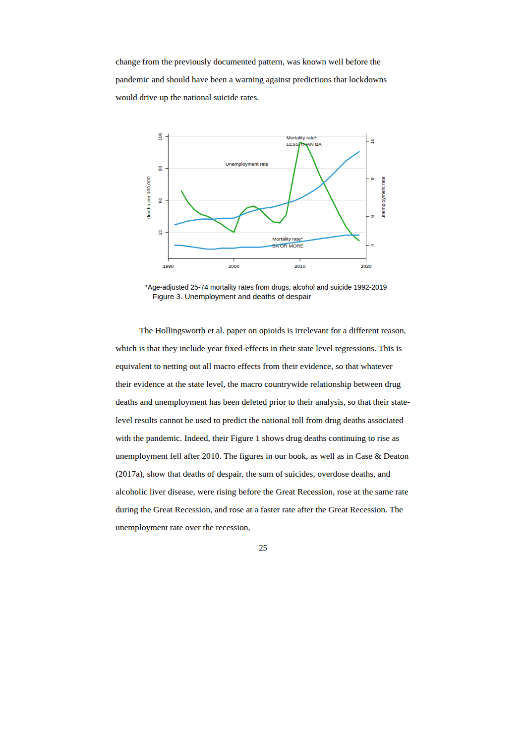change from the previously documented pattern, was known well before the pandemic and should have been a warning against predictions that lockdowns would drive up the national suicide rates.
100 80 60 20 deaths per 100,000 10 8 6 4 unemployment rate 1990 2000 2010 2020 Mortality rate* LESS THAN BA Unemployment rate Mortality rate* BA OR MORE
*Age-adjusted 25-74 mortality rates from drugs, alcohol and suicide 1992-2019
Figure 3. Unemployment and deaths of despair
The Hollingsworth et al. paper on opioids is irrelevant for a different reason, which is that they include year fixed-effects in their state level regressions. This is equivalent to netting out all macro effects from their evidence, so that whatever their evidence at the state level, the macro countrywide relationship between drug deaths and unemployment has been deleted prior to their analysis, so that their state-level results cannot be used to predict the national toll from drug deaths associated with the pandemic. Indeed, their Figure 1 shows drug deaths continuing to rise as unemployment fell after 2010. The figures in our book, as well as in Case & Deaton (2017a), show that deaths of despair, the sum of suicides, overdose deaths, and alcoholic liver disease, were rising before the Great Recession, rose at the same rate during the Great Recession, and rose at a faster rate after the Great Recession. The unemployment rate over the recession,
25